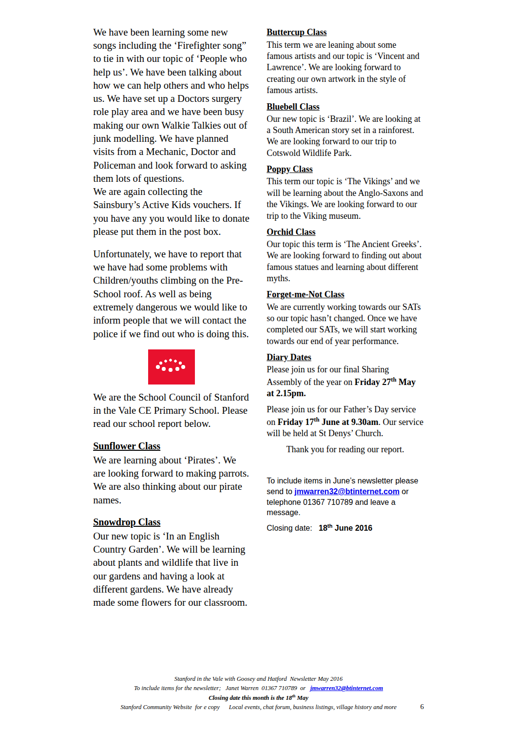We have been learning some new songs including the ‘Firefighter song” to tie in with our topic of ‘People who help us’. We have been talking about how we can help others and who helps us. We have set up a Doctors surgery role play area and we have been busy making our own Walkie Talkies out of junk modelling. We have planned visits from a Mechanic, Doctor and Policeman and look forward to asking them lots of questions.
We are again collecting the Sainsbury’s Active Kids vouchers. If you have any you would like to donate please put them in the post box.
Unfortunately, we have to report that we have had some problems with Children/youths climbing on the Pre-School roof. As well as being extremely dangerous we would like to inform people that we will contact the police if we find out who is doing this.
We are the School Council of Stanford in the Vale CE Primary School. Please read our school report below.
Sunflower Class
We are learning about ‘Pirates’. We are looking forward to making parrots. We are also thinking about our pirate names.
Snowdrop Class
Our new topic is ‘In an English Country Garden’. We will be learning about plants and wildlife that live in our gardens and having a look at different gardens. We have already made some flowers for our classroom.
Buttercup Class
This term we are leaning about some famous artists and our topic is ‘Vincent and Lawrence’. We are looking forward to creating our own artwork in the style of famous artists.
Bluebell Class
Our new topic is ‘Brazil’. We are looking at a South American story set in a rainforest. We are looking forward to our trip to Cotswold Wildlife Park.
Poppy Class
This term our topic is ‘The Vikings’ and we will be learning about the Anglo-Saxons and the Vikings. We are looking forward to our trip to the Viking museum.
Orchid Class
Our topic this term is ‘The Ancient Greeks’. We are looking forward to finding out about famous statues and learning about different myths.
Forget-me-Not Class
We are currently working towards our SATs so our topic hasn’t changed. Once we have completed our SATs, we will start working towards our end of year performance.
Diary Dates
Please join us for our final Sharing Assembly of the year on Friday 27th May at 2.15pm.
Please join us for our Father’s Day service on Friday 17th June at 9.30am. Our service will be held at St Denys’ Church.
Thank you for reading our report.
To include items in June’s newsletter please send to jmwarren32@btinternet.com or telephone 01367 710789 and leave a message.
Closing date: 18th June 2016
Stanford in the Vale with Goosey and Hatford Newsletter May 2016 To include items for the newsletter; Janet Warren 01367 710789 or jmwarren32@btinternet.com Closing date this month is the 18th May Stanford Community Website for e copy Local events, chat forum, business listings, village history and more 6